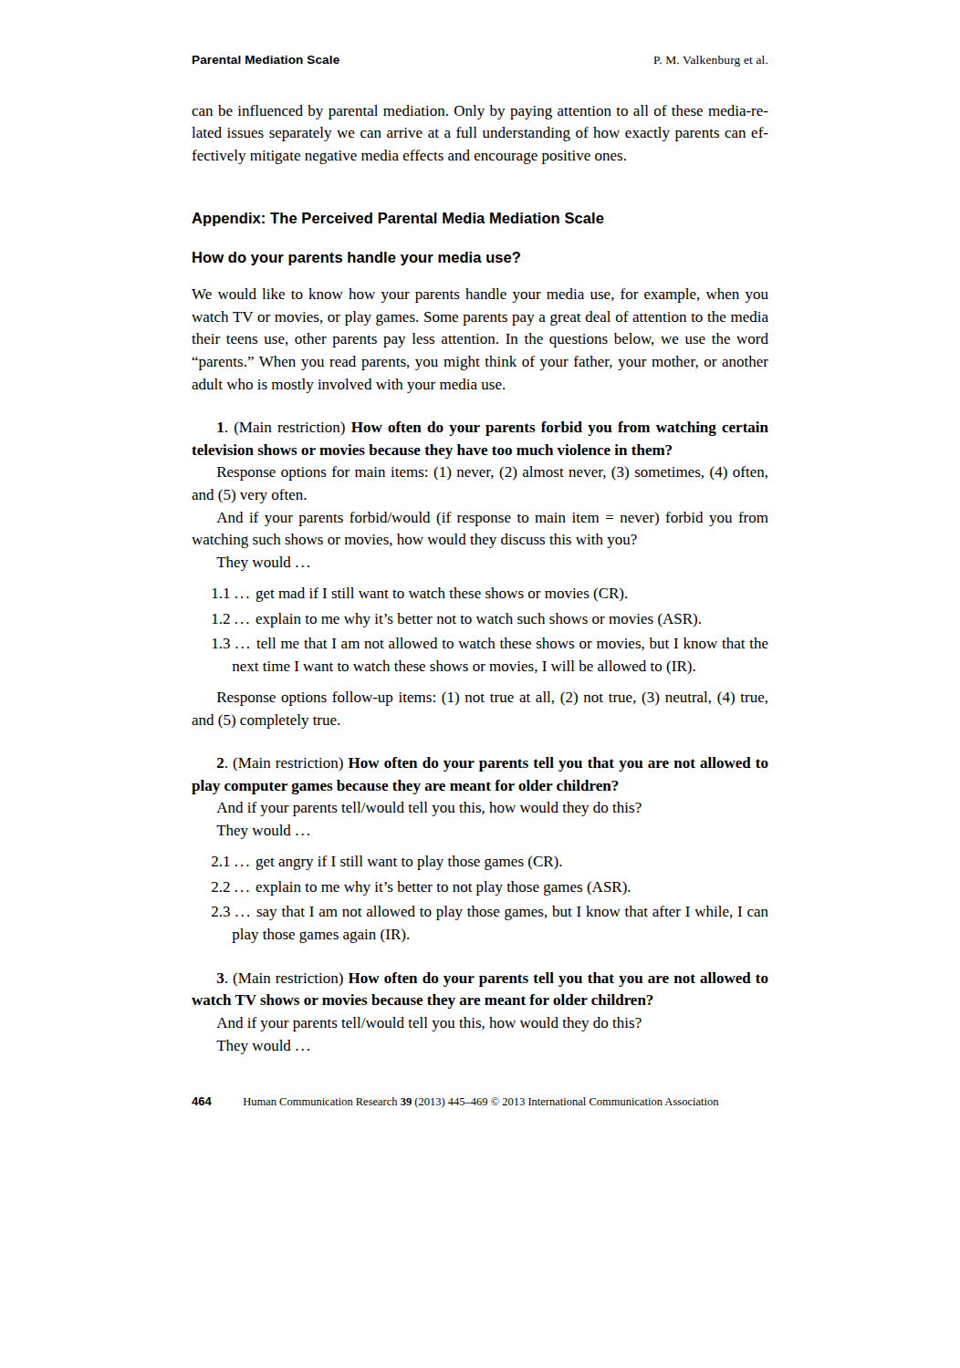Parental Mediation Scale
P. M. Valkenburg et al.
can be influenced by parental mediation. Only by paying attention to all of these media-related issues separately we can arrive at a full understanding of how exactly parents can effectively mitigate negative media effects and encourage positive ones.
Appendix: The Perceived Parental Media Mediation Scale
How do your parents handle your media use?
We would like to know how your parents handle your media use, for example, when you watch TV or movies, or play games. Some parents pay a great deal of attention to the media their teens use, other parents pay less attention. In the questions below, we use the word “parents.” When you read parents, you might think of your father, your mother, or another adult who is mostly involved with your media use.
1. (Main restriction) How often do your parents forbid you from watching certain television shows or movies because they have too much violence in them?
Response options for main items: (1) never, (2) almost never, (3) sometimes, (4) often, and (5) very often.
And if your parents forbid/would (if response to main item = never) forbid you from watching such shows or movies, how would they discuss this with you?
They would ...
1.1 ... get mad if I still want to watch these shows or movies (CR).
1.2 ... explain to me why it’s better not to watch such shows or movies (ASR).
1.3 ... tell me that I am not allowed to watch these shows or movies, but I know that the next time I want to watch these shows or movies, I will be allowed to (IR).
Response options follow-up items: (1) not true at all, (2) not true, (3) neutral, (4) true, and (5) completely true.
2. (Main restriction) How often do your parents tell you that you are not allowed to play computer games because they are meant for older children?
And if your parents tell/would tell you this, how would they do this?
They would ...
2.1 ... get angry if I still want to play those games (CR).
2.2 ... explain to me why it’s better to not play those games (ASR).
2.3 ... say that I am not allowed to play those games, but I know that after I while, I can play those games again (IR).
3. (Main restriction) How often do your parents tell you that you are not allowed to watch TV shows or movies because they are meant for older children?
And if your parents tell/would tell you this, how would they do this?
They would ...
464
Human Communication Research 39 (2013) 445–469 © 2013 International Communication Association